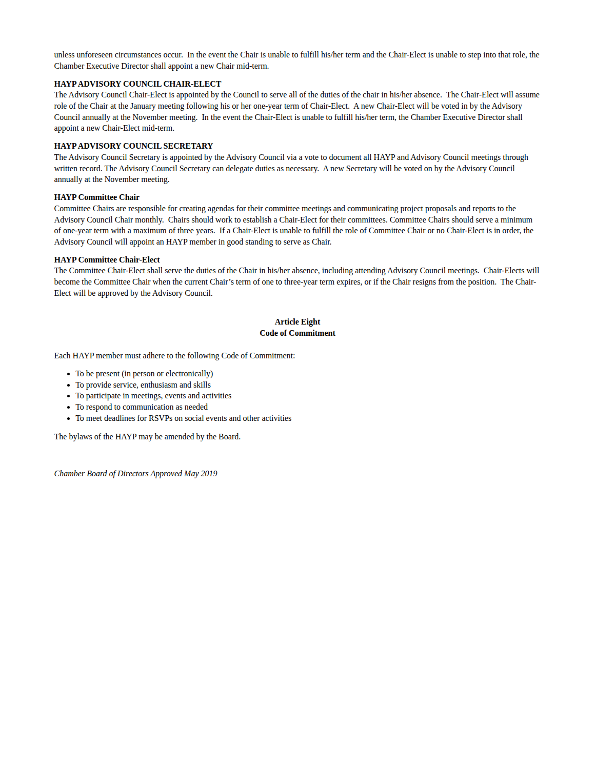unless unforeseen circumstances occur. In the event the Chair is unable to fulfill his/her term and the Chair-Elect is unable to step into that role, the Chamber Executive Director shall appoint a new Chair mid-term.
HAYP Advisory Council Chair-Elect
The Advisory Council Chair-Elect is appointed by the Council to serve all of the duties of the chair in his/her absence. The Chair-Elect will assume role of the Chair at the January meeting following his or her one-year term of Chair-Elect. A new Chair-Elect will be voted in by the Advisory Council annually at the November meeting. In the event the Chair-Elect is unable to fulfill his/her term, the Chamber Executive Director shall appoint a new Chair-Elect mid-term.
HAYP Advisory Council Secretary
The Advisory Council Secretary is appointed by the Advisory Council via a vote to document all HAYP and Advisory Council meetings through written record. The Advisory Council Secretary can delegate duties as necessary. A new Secretary will be voted on by the Advisory Council annually at the November meeting.
HAYP Committee Chair
Committee Chairs are responsible for creating agendas for their committee meetings and communicating project proposals and reports to the Advisory Council Chair monthly. Chairs should work to establish a Chair-Elect for their committees. Committee Chairs should serve a minimum of one-year term with a maximum of three years. If a Chair-Elect is unable to fulfill the role of Committee Chair or no Chair-Elect is in order, the Advisory Council will appoint an HAYP member in good standing to serve as Chair.
HAYP Committee Chair-Elect
The Committee Chair-Elect shall serve the duties of the Chair in his/her absence, including attending Advisory Council meetings. Chair-Elects will become the Committee Chair when the current Chair’s term of one to three-year term expires, or if the Chair resigns from the position. The Chair-Elect will be approved by the Advisory Council.
Article Eight
Code of Commitment
Each HAYP member must adhere to the following Code of Commitment:
To be present (in person or electronically)
To provide service, enthusiasm and skills
To participate in meetings, events and activities
To respond to communication as needed
To meet deadlines for RSVPs on social events and other activities
The bylaws of the HAYP may be amended by the Board.
Chamber Board of Directors Approved May 2019